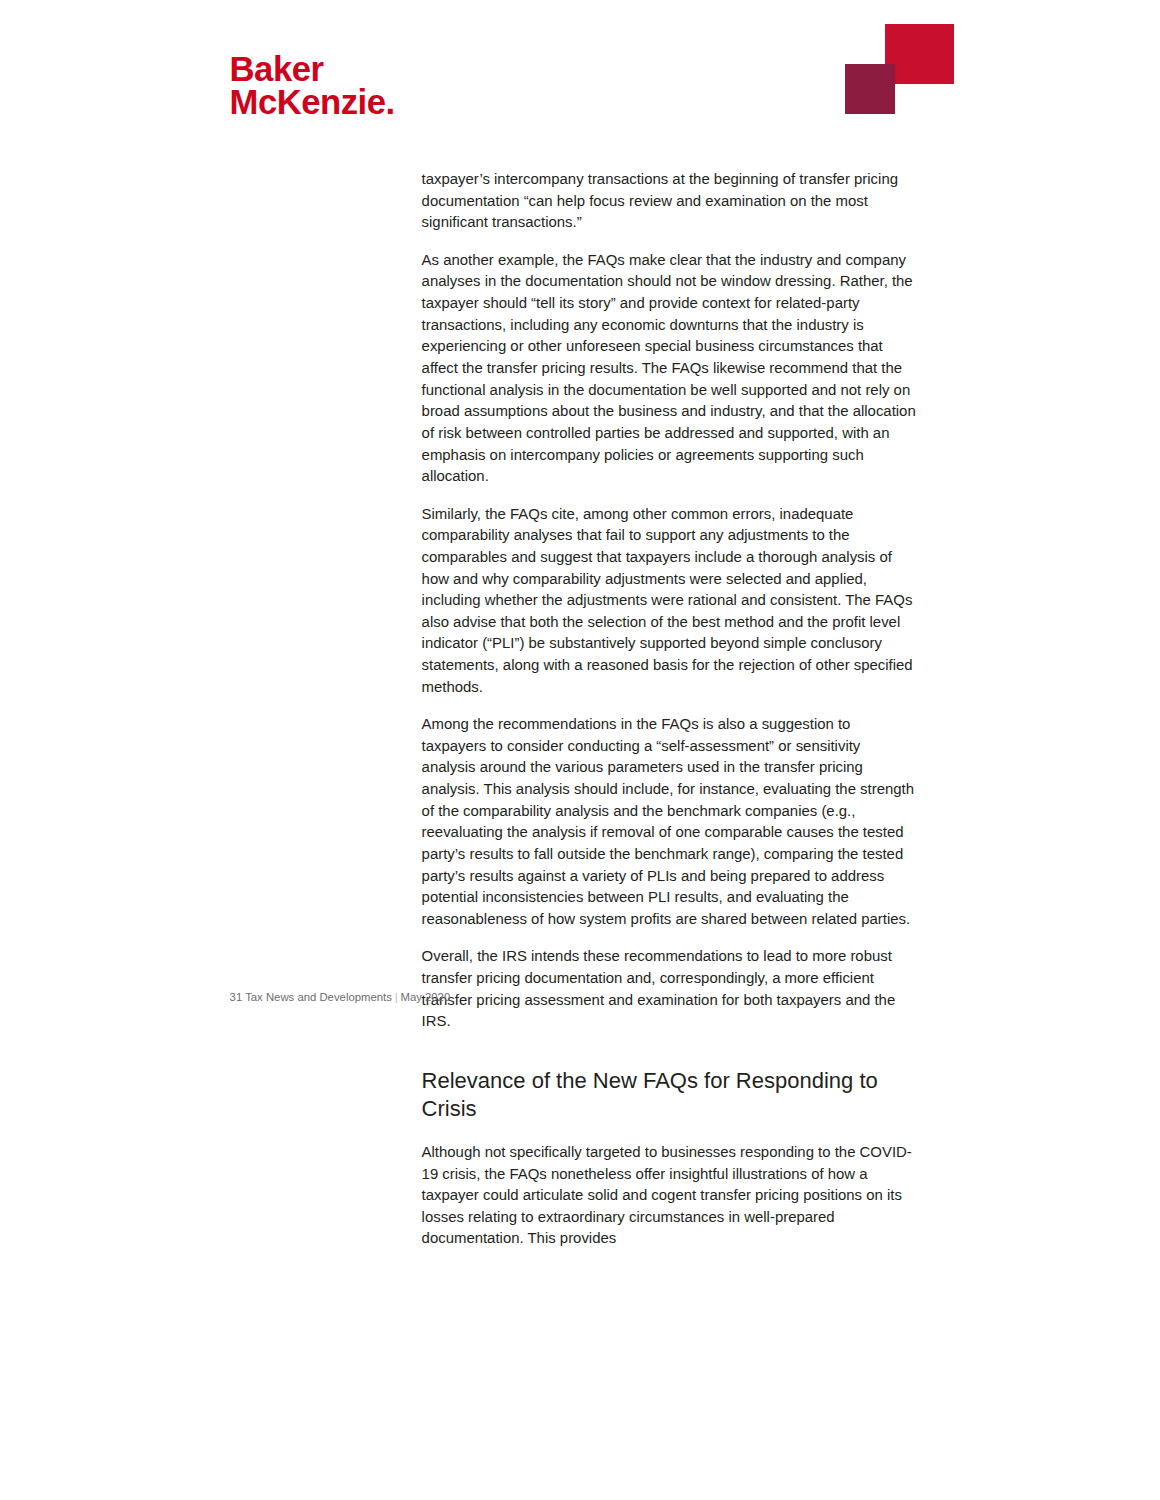BakerMcKenzie.
taxpayer’s intercompany transactions at the beginning of transfer pricing documentation “can help focus review and examination on the most significant transactions.”
As another example, the FAQs make clear that the industry and company analyses in the documentation should not be window dressing. Rather, the taxpayer should “tell its story” and provide context for related-party transactions, including any economic downturns that the industry is experiencing or other unforeseen special business circumstances that affect the transfer pricing results. The FAQs likewise recommend that the functional analysis in the documentation be well supported and not rely on broad assumptions about the business and industry, and that the allocation of risk between controlled parties be addressed and supported, with an emphasis on intercompany policies or agreements supporting such allocation.
Similarly, the FAQs cite, among other common errors, inadequate comparability analyses that fail to support any adjustments to the comparables and suggest that taxpayers include a thorough analysis of how and why comparability adjustments were selected and applied, including whether the adjustments were rational and consistent. The FAQs also advise that both the selection of the best method and the profit level indicator (“PLI”) be substantively supported beyond simple conclusory statements, along with a reasoned basis for the rejection of other specified methods.
Among the recommendations in the FAQs is also a suggestion to taxpayers to consider conducting a “self-assessment” or sensitivity analysis around the various parameters used in the transfer pricing analysis. This analysis should include, for instance, evaluating the strength of the comparability analysis and the benchmark companies (e.g., reevaluating the analysis if removal of one comparable causes the tested party’s results to fall outside the benchmark range), comparing the tested party’s results against a variety of PLIs and being prepared to address potential inconsistencies between PLI results, and evaluating the reasonableness of how system profits are shared between related parties.
Overall, the IRS intends these recommendations to lead to more robust transfer pricing documentation and, correspondingly, a more efficient transfer pricing assessment and examination for both taxpayers and the IRS.
Relevance of the New FAQs for Responding to Crisis
Although not specifically targeted to businesses responding to the COVID-19 crisis, the FAQs nonetheless offer insightful illustrations of how a taxpayer could articulate solid and cogent transfer pricing positions on its losses relating to extraordinary circumstances in well-prepared documentation. This provides
31 Tax News and Developments|May 2020